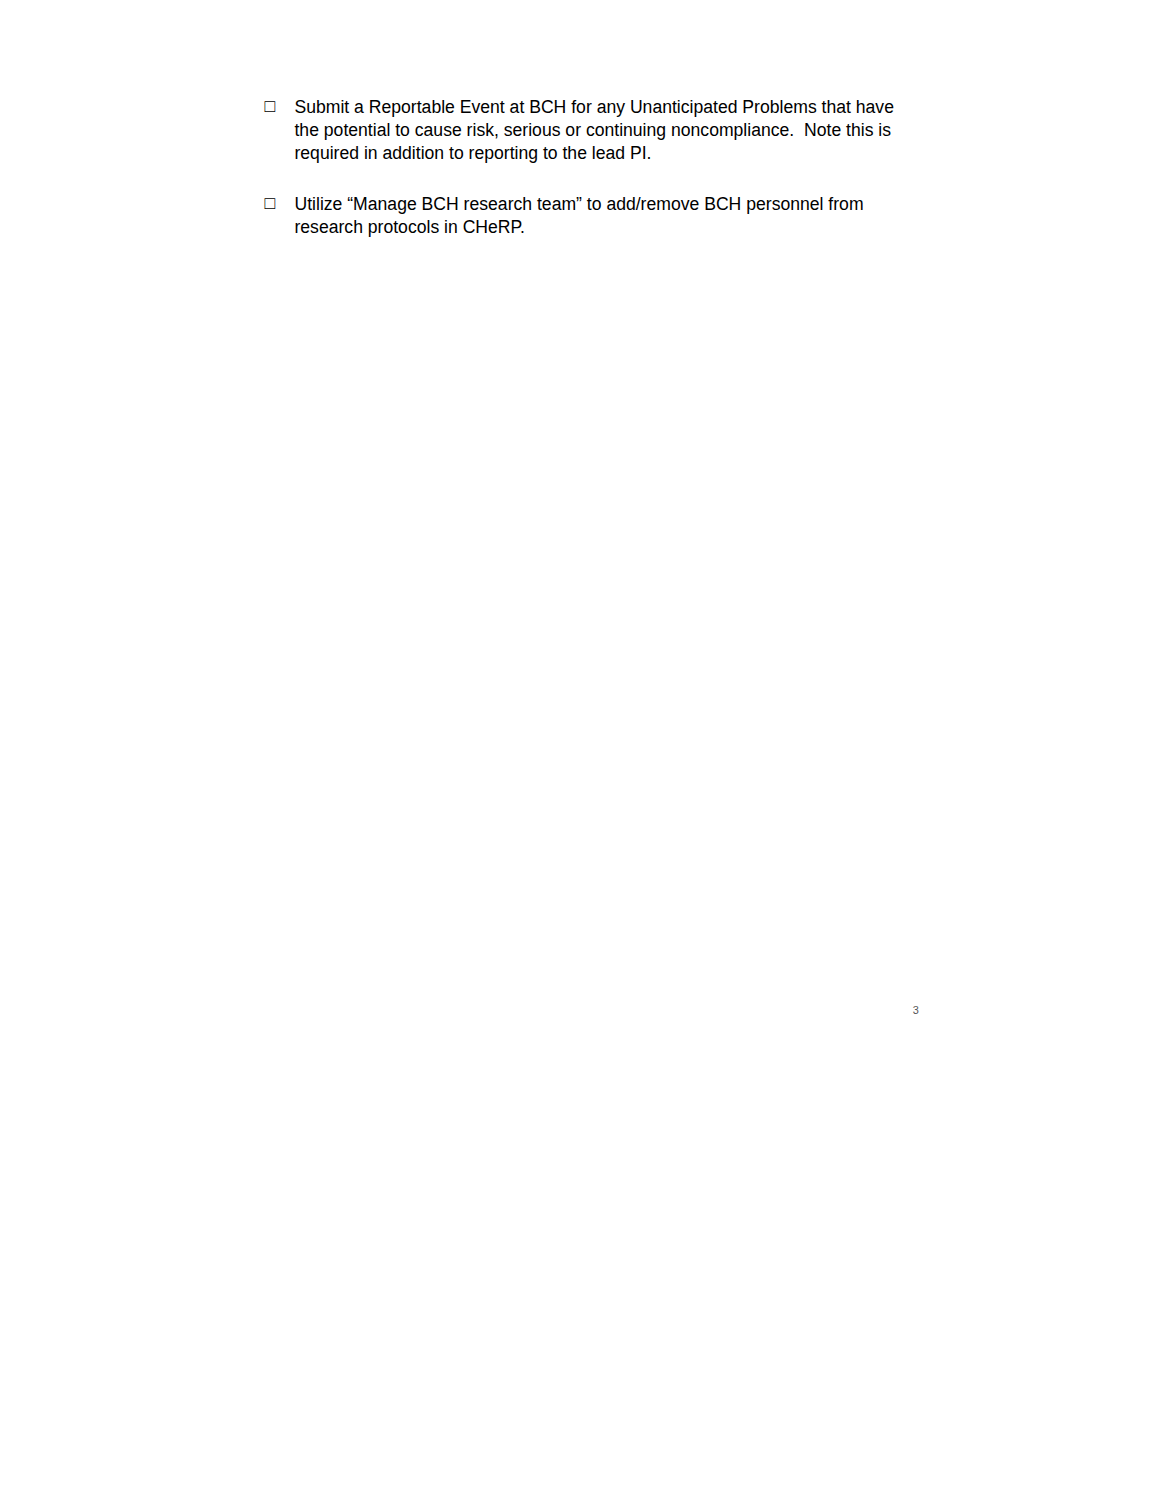Submit a Reportable Event at BCH for any Unanticipated Problems that have the potential to cause risk, serious or continuing noncompliance. Note this is required in addition to reporting to the lead PI.
Utilize “Manage BCH research team” to add/remove BCH personnel from research protocols in CHeRP.
3